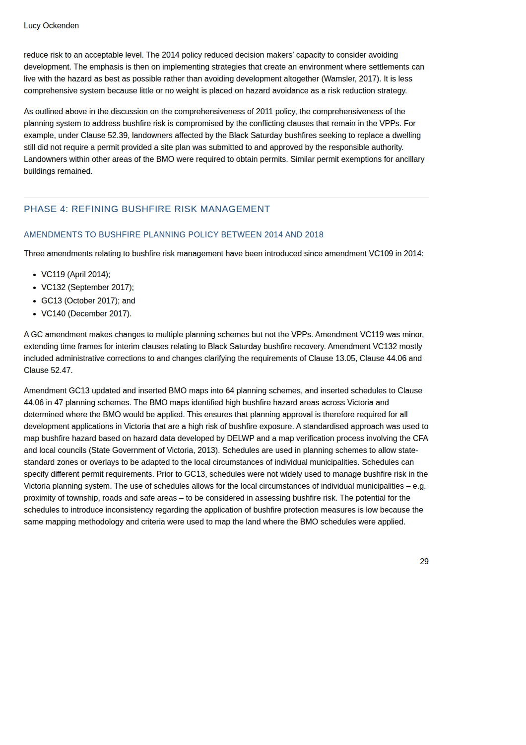Lucy Ockenden
reduce risk to an acceptable level. The 2014 policy reduced decision makers’ capacity to consider avoiding development. The emphasis is then on implementing strategies that create an environment where settlements can live with the hazard as best as possible rather than avoiding development altogether (Wamsler, 2017). It is less comprehensive system because little or no weight is placed on hazard avoidance as a risk reduction strategy.
As outlined above in the discussion on the comprehensiveness of 2011 policy, the comprehensiveness of the planning system to address bushfire risk is compromised by the conflicting clauses that remain in the VPPs. For example, under Clause 52.39, landowners affected by the Black Saturday bushfires seeking to replace a dwelling still did not require a permit provided a site plan was submitted to and approved by the responsible authority. Landowners within other areas of the BMO were required to obtain permits. Similar permit exemptions for ancillary buildings remained.
PHASE 4: REFINING BUSHFIRE RISK MANAGEMENT
AMENDMENTS TO BUSHFIRE PLANNING POLICY BETWEEN 2014 AND 2018
Three amendments relating to bushfire risk management have been introduced since amendment VC109 in 2014:
VC119 (April 2014);
VC132 (September 2017);
GC13 (October 2017); and
VC140 (December 2017).
A GC amendment makes changes to multiple planning schemes but not the VPPs. Amendment VC119 was minor, extending time frames for interim clauses relating to Black Saturday bushfire recovery. Amendment VC132 mostly included administrative corrections to and changes clarifying the requirements of Clause 13.05, Clause 44.06 and Clause 52.47.
Amendment GC13 updated and inserted BMO maps into 64 planning schemes, and inserted schedules to Clause 44.06 in 47 planning schemes. The BMO maps identified high bushfire hazard areas across Victoria and determined where the BMO would be applied. This ensures that planning approval is therefore required for all development applications in Victoria that are a high risk of bushfire exposure. A standardised approach was used to map bushfire hazard based on hazard data developed by DELWP and a map verification process involving the CFA and local councils (State Government of Victoria, 2013). Schedules are used in planning schemes to allow state-standard zones or overlays to be adapted to the local circumstances of individual municipalities. Schedules can specify different permit requirements. Prior to GC13, schedules were not widely used to manage bushfire risk in the Victoria planning system. The use of schedules allows for the local circumstances of individual municipalities – e.g. proximity of township, roads and safe areas – to be considered in assessing bushfire risk. The potential for the schedules to introduce inconsistency regarding the application of bushfire protection measures is low because the same mapping methodology and criteria were used to map the land where the BMO schedules were applied.
29